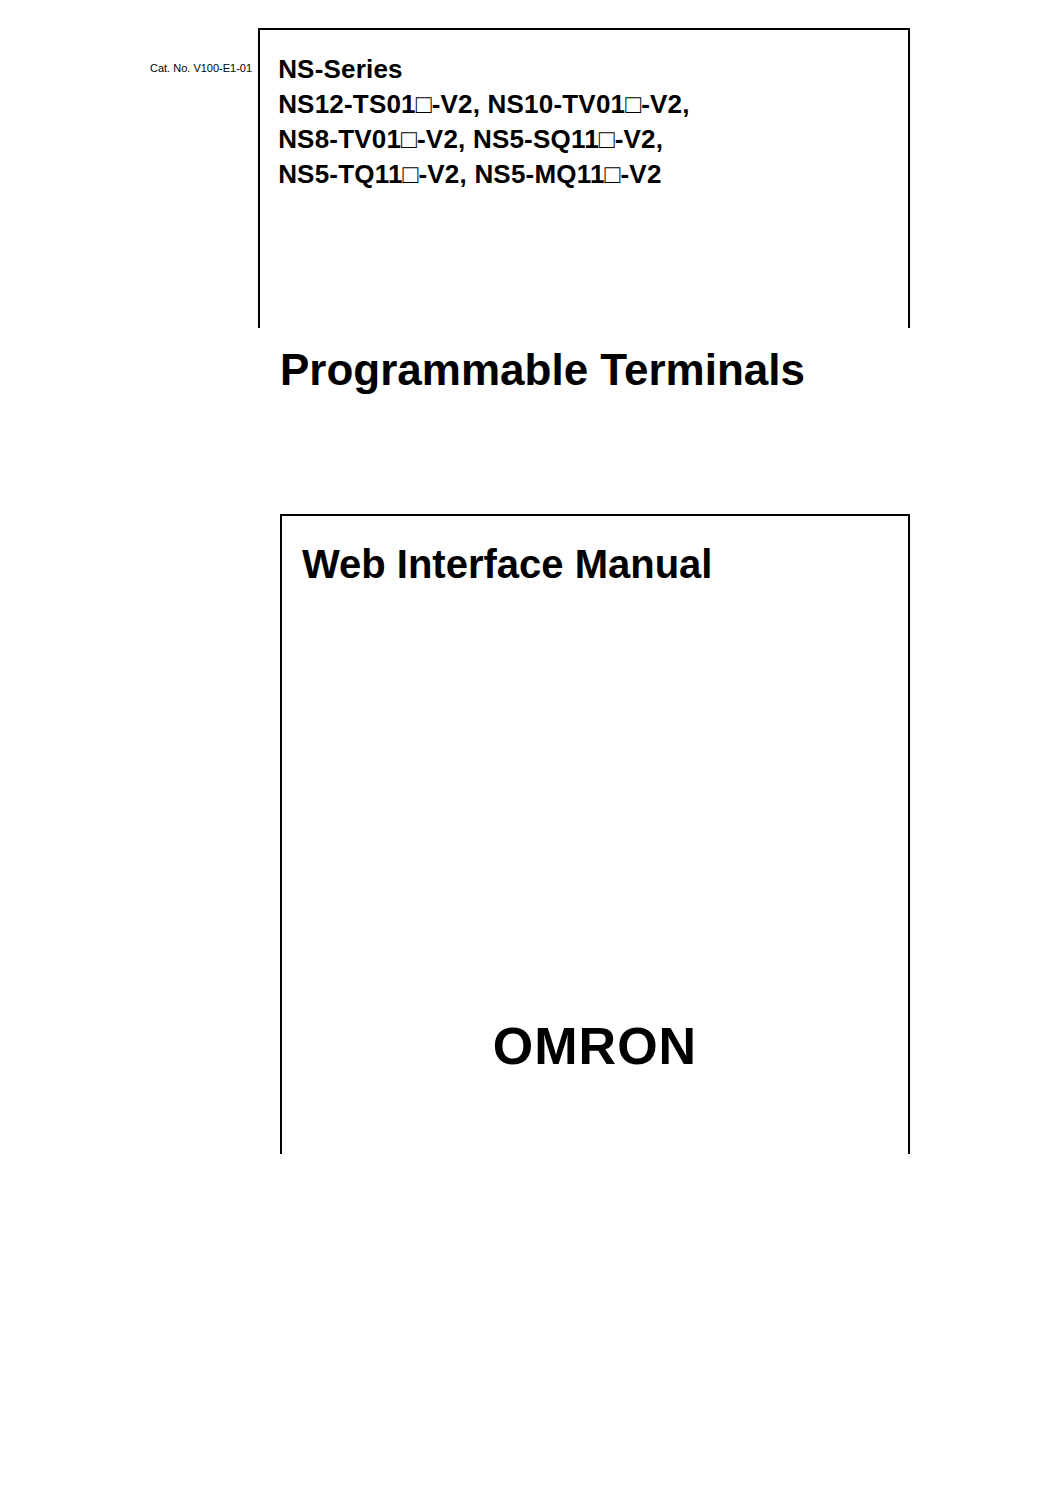Cat. No. V100-E1-01
NS-Series
NS12-TS01□-V2, NS10-TV01□-V2,
NS8-TV01□-V2, NS5-SQ11□-V2,
NS5-TQ11□-V2, NS5-MQ11□-V2
Programmable Terminals
Web Interface Manual
OMRON